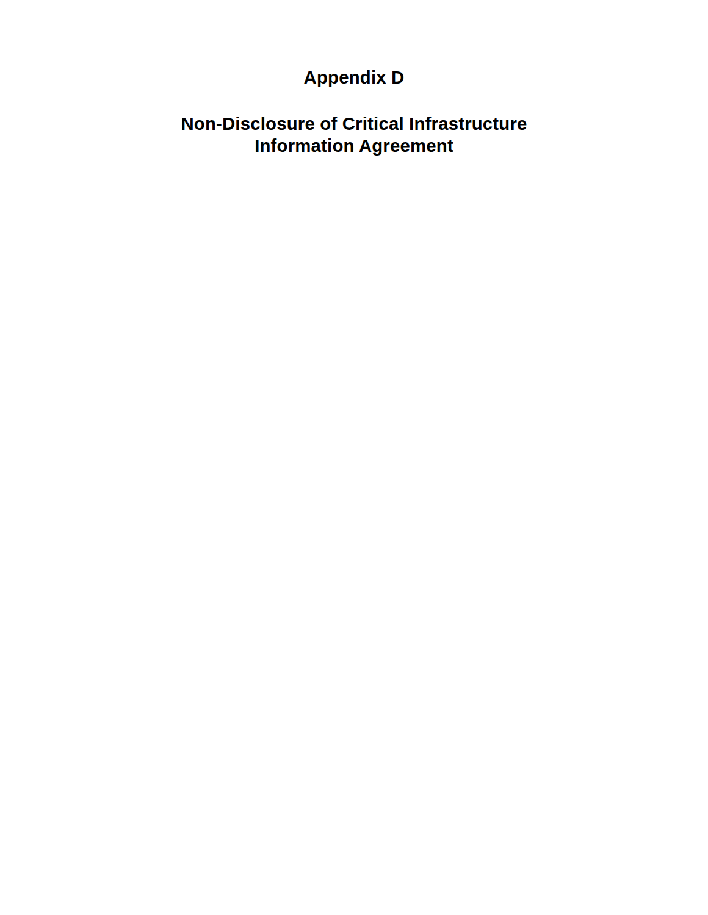Appendix D
Non-Disclosure of Critical Infrastructure Information Agreement